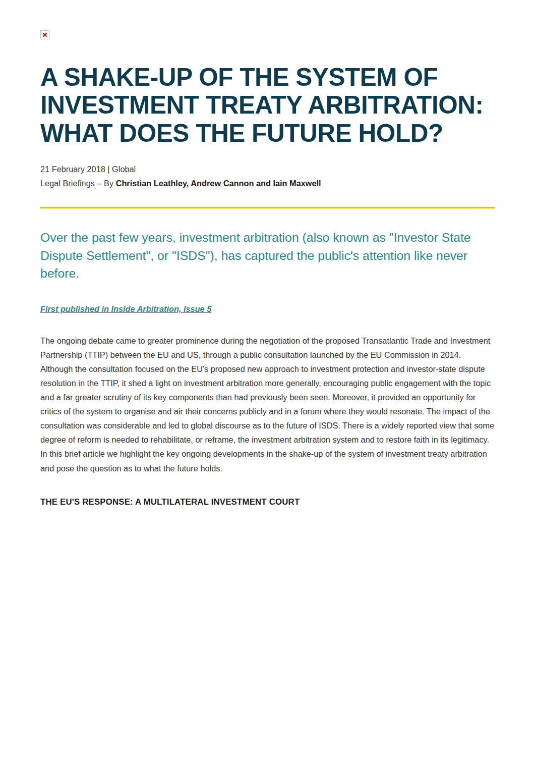A shake-up of the system of investment treaty arbitration: what does the future hold?
21 February 2018 | Global
Legal Briefings – By Christian Leathley, Andrew Cannon and Iain Maxwell
Over the past few years, investment arbitration (also known as "Investor State Dispute Settlement", or "ISDS"), has captured the public's attention like never before.
First published in Inside Arbitration, Issue 5
The ongoing debate came to greater prominence during the negotiation of the proposed Transatlantic Trade and Investment Partnership (TTIP) between the EU and US, through a public consultation launched by the EU Commission in 2014. Although the consultation focused on the EU's proposed new approach to investment protection and investor-state dispute resolution in the TTIP, it shed a light on investment arbitration more generally, encouraging public engagement with the topic and a far greater scrutiny of its key components than had previously been seen. Moreover, it provided an opportunity for critics of the system to organise and air their concerns publicly and in a forum where they would resonate. The impact of the consultation was considerable and led to global discourse as to the future of ISDS. There is a widely reported view that some degree of reform is needed to rehabilitate, or reframe, the investment arbitration system and to restore faith in its legitimacy. In this brief article we highlight the key ongoing developments in the shake-up of the system of investment treaty arbitration and pose the question as to what the future holds.
The EU's response: a multilateral investment court